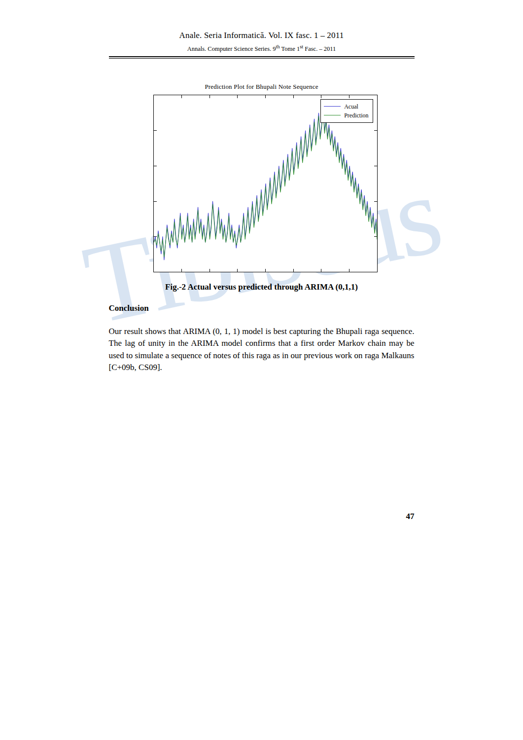Tibiscus
Anale. Seria Informatică. Vol. IX fasc. 1 – 2011
Annals. Computer Science Series. 9th Tome 1st Fasc. – 2011
Prediction Plot for Bhupali Note Sequence
20
15
10
5
0
-5
0
20
40
60
80
100
120
140
160
Pitch
Instance
Acual
Prediction
Fig.-2 Actual versus predicted through ARIMA (0,1,1)
Conclusion
Our result shows that ARIMA (0, 1, 1) model is best capturing the Bhupali raga sequence. The lag of unity in the ARIMA model confirms that a first order Markov chain may be used to simulate a sequence of notes of this raga as in our previous work on raga Malkauns [C+09b, CS09].
47